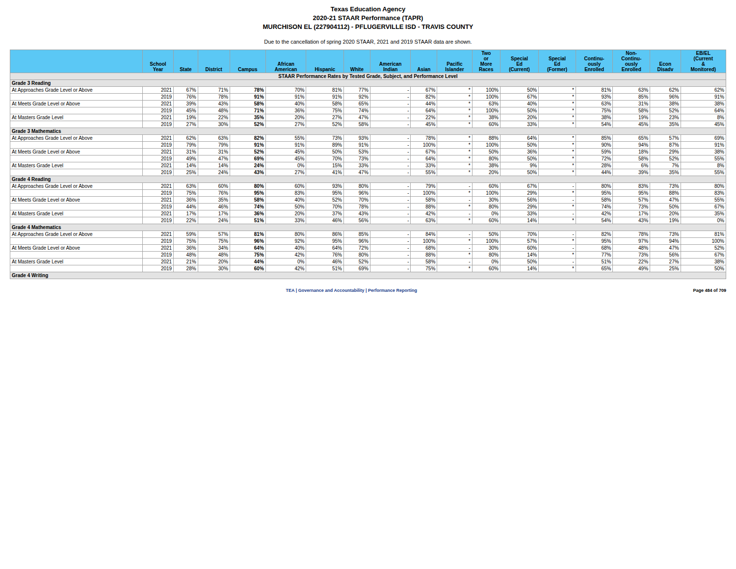Texas Education Agency
2020-21 STAAR Performance (TAPR)
MURCHISON EL (227904112) - PFLUGERVILLE ISD - TRAVIS COUNTY
Due to the cancellation of spring 2020 STAAR, 2021 and 2019 STAAR data are shown.
| | School Year | State | District | Campus | African American | Hispanic | White | American Indian | Asian | Pacific Islander | Two or More Races | Special Ed (Current) | Special Ed (Former) | Continu- ously Enrolled | Non- Continu- ously Enrolled | Econ Disadv | EB/EL (Current & Monitored) |
| --- | --- | --- | --- | --- | --- | --- | --- | --- | --- | --- | --- | --- | --- | --- | --- | --- | --- |
| STAAR Performance Rates by Tested Grade, Subject, and Performance Level |
| Grade 3 Reading |
| At Approaches Grade Level or Above | 2021 | 67% | 71% | 78% | 70% | 81% | 77% | - | 67% | * | 100% | 50% | * | 81% | 63% | 62% | 62% |
| | 2019 | 76% | 78% | 91% | 91% | 91% | 92% | - | 82% | * | 100% | 67% | * | 93% | 85% | 96% | 91% |
| At Meets Grade Level or Above | 2021 | 39% | 43% | 58% | 40% | 58% | 65% | - | 44% | * | 63% | 40% | * | 63% | 31% | 38% | 38% |
| | 2019 | 45% | 48% | 71% | 36% | 75% | 74% | - | 64% | * | 100% | 50% | * | 75% | 58% | 52% | 64% |
| At Masters Grade Level | 2021 | 19% | 22% | 35% | 20% | 27% | 47% | - | 22% | * | 38% | 20% | * | 38% | 19% | 23% | 8% |
| | 2019 | 27% | 30% | 52% | 27% | 52% | 58% | - | 45% | * | 60% | 33% | * | 54% | 45% | 35% | 45% |
| Grade 3 Mathematics |
| At Approaches Grade Level or Above | 2021 | 62% | 63% | 82% | 55% | 73% | 93% | - | 78% | * | 88% | 64% | * | 85% | 65% | 57% | 69% |
| | 2019 | 79% | 79% | 91% | 91% | 89% | 91% | - | 100% | * | 100% | 50% | * | 90% | 94% | 87% | 91% |
| At Meets Grade Level or Above | 2021 | 31% | 31% | 52% | 45% | 50% | 53% | - | 67% | * | 50% | 36% | * | 59% | 18% | 29% | 38% |
| | 2019 | 49% | 47% | 69% | 45% | 70% | 73% | - | 64% | * | 80% | 50% | * | 72% | 58% | 52% | 55% |
| At Masters Grade Level | 2021 | 14% | 14% | 24% | 0% | 15% | 33% | - | 33% | * | 38% | 9% | * | 28% | 6% | 7% | 8% |
| | 2019 | 25% | 24% | 43% | 27% | 41% | 47% | - | 55% | * | 20% | 50% | * | 44% | 39% | 35% | 55% |
| Grade 4 Reading |
| At Approaches Grade Level or Above | 2021 | 63% | 60% | 80% | 60% | 93% | 80% | - | 79% | - | 60% | 67% | - | 80% | 83% | 73% | 80% |
| | 2019 | 75% | 76% | 95% | 83% | 95% | 96% | - | 100% | * | 100% | 29% | * | 95% | 95% | 88% | 83% |
| At Meets Grade Level or Above | 2021 | 36% | 35% | 58% | 40% | 52% | 70% | - | 58% | - | 30% | 56% | - | 58% | 57% | 47% | 55% |
| | 2019 | 44% | 46% | 74% | 50% | 70% | 78% | - | 88% | * | 80% | 29% | * | 74% | 73% | 50% | 67% |
| At Masters Grade Level | 2021 | 17% | 17% | 36% | 20% | 37% | 43% | - | 42% | - | 0% | 33% | - | 42% | 17% | 20% | 35% |
| | 2019 | 22% | 24% | 51% | 33% | 46% | 56% | - | 63% | * | 60% | 14% | * | 54% | 43% | 19% | 0% |
| Grade 4 Mathematics |
| At Approaches Grade Level or Above | 2021 | 59% | 57% | 81% | 80% | 86% | 85% | - | 84% | - | 50% | 70% | - | 82% | 78% | 73% | 81% |
| | 2019 | 75% | 75% | 96% | 92% | 95% | 96% | - | 100% | * | 100% | 57% | * | 95% | 97% | 94% | 100% |
| At Meets Grade Level or Above | 2021 | 36% | 34% | 64% | 40% | 64% | 72% | - | 68% | - | 30% | 60% | - | 68% | 48% | 47% | 52% |
| | 2019 | 48% | 48% | 75% | 42% | 76% | 80% | - | 88% | * | 80% | 14% | * | 77% | 73% | 56% | 67% |
| At Masters Grade Level | 2021 | 21% | 20% | 44% | 0% | 46% | 52% | - | 58% | - | 0% | 50% | - | 51% | 22% | 27% | 38% |
| | 2019 | 28% | 30% | 60% | 42% | 51% | 69% | - | 75% | * | 60% | 14% | * | 65% | 49% | 25% | 50% |
| Grade 4 Writing |
Page 484 of 709 TEA | Governance and Accountability | Performance Reporting